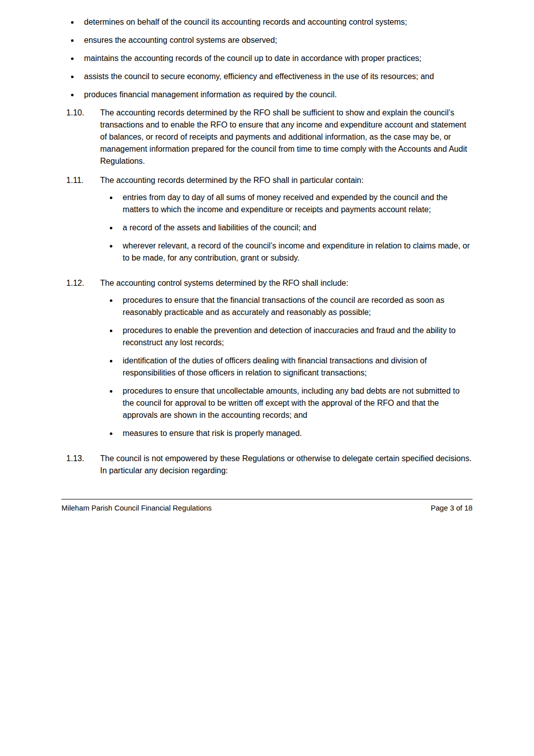determines on behalf of the council its accounting records and accounting control systems;
ensures the accounting control systems are observed;
maintains the accounting records of the council up to date in accordance with proper practices;
assists the council to secure economy, efficiency and effectiveness in the use of its resources; and
produces financial management information as required by the council.
1.10.
The accounting records determined by the RFO shall be sufficient to show and explain the council’s transactions and to enable the RFO to ensure that any income and expenditure account and statement of balances, or record of receipts and payments and additional information, as the case may be, or management information prepared for the council from time to time comply with the Accounts and Audit Regulations.
1.11.
The accounting records determined by the RFO shall in particular contain:
entries from day to day of all sums of money received and expended by the council and the matters to which the income and expenditure or receipts and payments account relate;
a record of the assets and liabilities of the council; and
wherever relevant, a record of the council’s income and expenditure in relation to claims made, or to be made, for any contribution, grant or subsidy.
1.12.
The accounting control systems determined by the RFO shall include:
procedures to ensure that the financial transactions of the council are recorded as soon as reasonably practicable and as accurately and reasonably as possible;
procedures to enable the prevention and detection of inaccuracies and fraud and the ability to reconstruct any lost records;
identification of the duties of officers dealing with financial transactions and division of responsibilities of those officers in relation to significant transactions;
procedures to ensure that uncollectable amounts, including any bad debts are not submitted to the council for approval to be written off except with the approval of the RFO and that the approvals are shown in the accounting records; and
measures to ensure that risk is properly managed.
1.13.
The council is not empowered by these Regulations or otherwise to delegate certain specified decisions. In particular any decision regarding:
Mileham Parish Council Financial Regulations Page 3 of 18